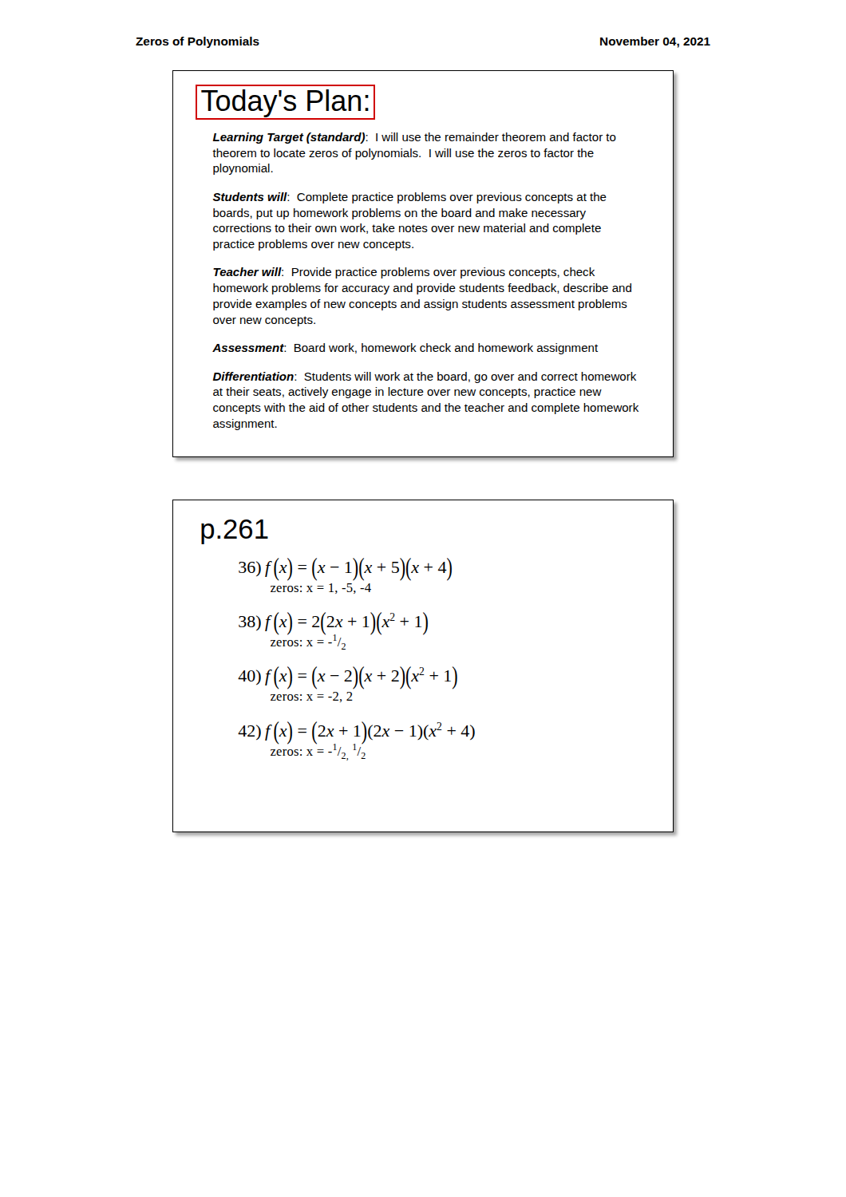Zeros of Polynomials November 04, 2021
Today's Plan:
Learning Target (standard): I will use the remainder theorem and factor to theorem to locate zeros of polynomials. I will use the zeros to factor the ploynomial.
Students will: Complete practice problems over previous concepts at the boards, put up homework problems on the board and make necessary corrections to their own work, take notes over new material and complete practice problems over new concepts.
Teacher will: Provide practice problems over previous concepts, check homework problems for accuracy and provide students feedback, describe and provide examples of new concepts and assign students assessment problems over new concepts.
Assessment: Board work, homework check and homework assignment
Differentiation: Students will work at the board, go over and correct homework at their seats, actively engage in lecture over new concepts, practice new concepts with the aid of other students and the teacher and complete homework assignment.
p.261
36) f (x) = (x − 1)(x + 5)(x + 4)
zeros: x = 1, -5, -4
38) f (x) = 2(2x + 1)(x2 + 1)
zeros: x = -1/2
40) f (x) = (x − 2)(x + 2)(x2 + 1)
zeros: x = -2, 2
42) f (x) = (2x + 1)(2x − 1)(x2 + 4)
zeros: x = -1/2, 1/2